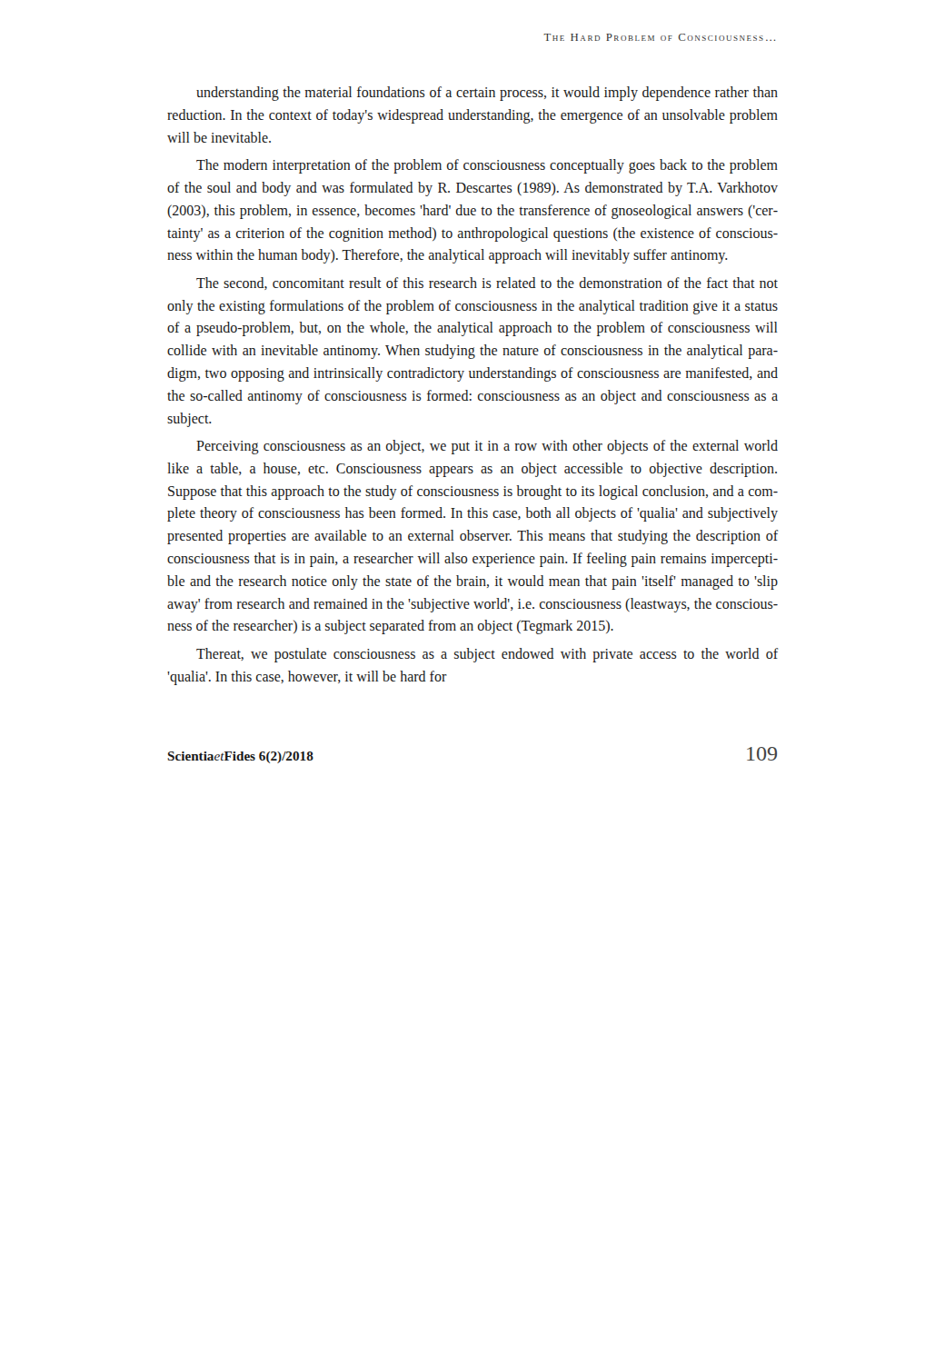The Hard Problem of Consciousness…
understanding the material foundations of a certain process, it would imply dependence rather than reduction. In the context of today's widespread understanding, the emergence of an unsolvable problem will be inevitable.
The modern interpretation of the problem of consciousness conceptually goes back to the problem of the soul and body and was formulated by R. Descartes (1989). As demonstrated by T.A. Varkhotov (2003), this problem, in essence, becomes 'hard' due to the transference of gnoseological answers ('certainty' as a criterion of the cognition method) to anthropological questions (the existence of consciousness within the human body). Therefore, the analytical approach will inevitably suffer antinomy.
The second, concomitant result of this research is related to the demonstration of the fact that not only the existing formulations of the problem of consciousness in the analytical tradition give it a status of a pseudo-problem, but, on the whole, the analytical approach to the problem of consciousness will collide with an inevitable antinomy. When studying the nature of consciousness in the analytical paradigm, two opposing and intrinsically contradictory understandings of consciousness are manifested, and the so-called antinomy of consciousness is formed: consciousness as an object and consciousness as a subject.
Perceiving consciousness as an object, we put it in a row with other objects of the external world like a table, a house, etc. Consciousness appears as an object accessible to objective description. Suppose that this approach to the study of consciousness is brought to its logical conclusion, and a complete theory of consciousness has been formed. In this case, both all objects of 'qualia' and subjectively presented properties are available to an external observer. This means that studying the description of consciousness that is in pain, a researcher will also experience pain. If feeling pain remains imperceptible and the research notice only the state of the brain, it would mean that pain 'itself' managed to 'slip away' from research and remained in the 'subjective world', i.e. consciousness (leastways, the consciousness of the researcher) is a subject separated from an object (Tegmark 2015).
Thereat, we postulate consciousness as a subject endowed with private access to the world of 'qualia'. In this case, however, it will be hard for
Scientiaet Fides 6(2)/2018 109